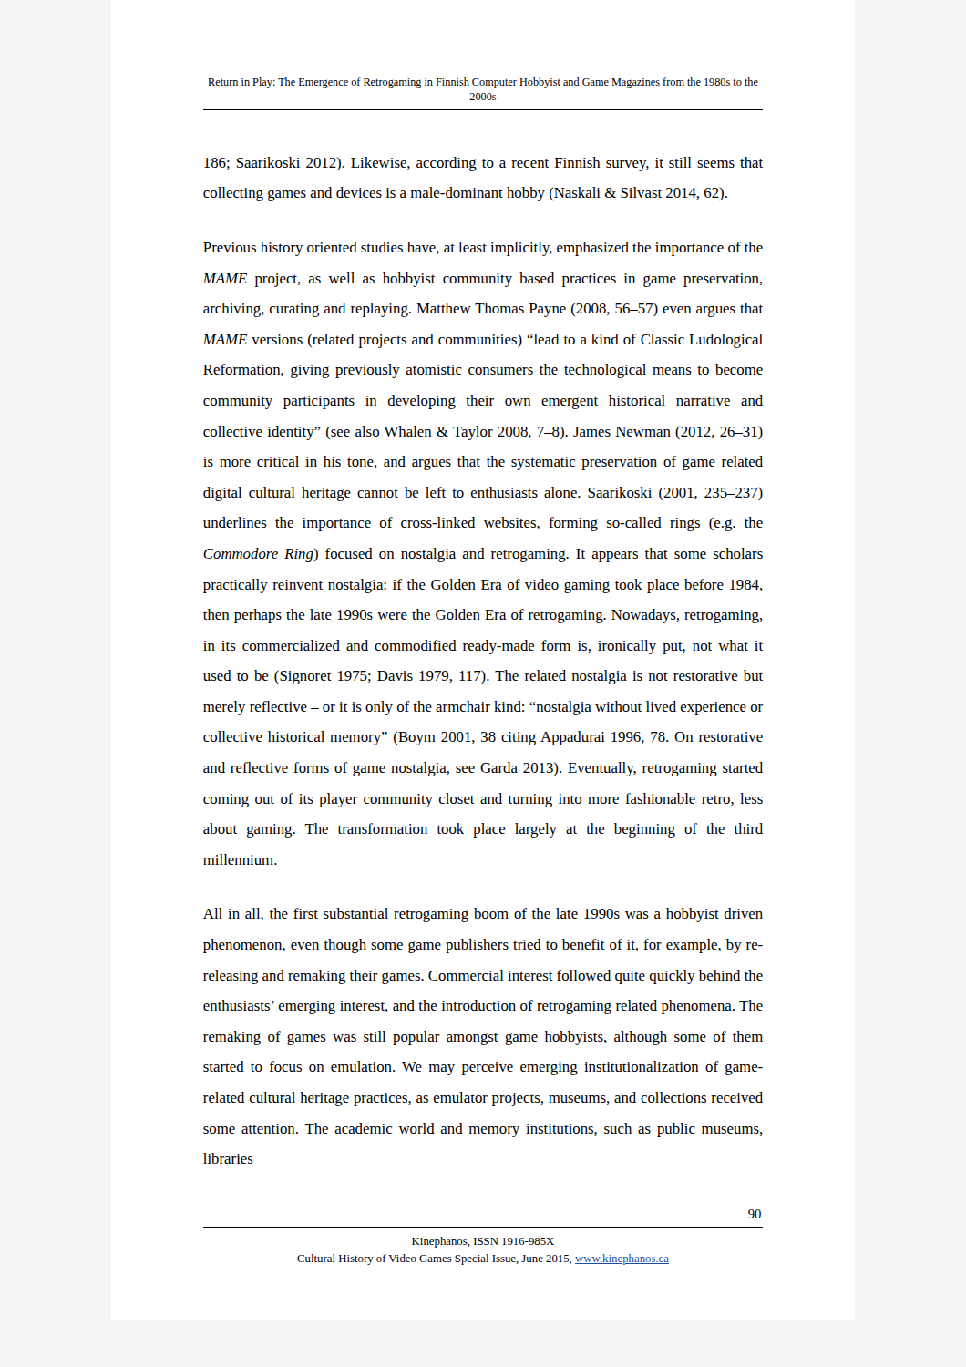Return in Play: The Emergence of Retrogaming in Finnish Computer Hobbyist and Game Magazines from the 1980s to the 2000s
186; Saarikoski 2012). Likewise, according to a recent Finnish survey, it still seems that collecting games and devices is a male-dominant hobby (Naskali & Silvast 2014, 62).
Previous history oriented studies have, at least implicitly, emphasized the importance of the MAME project, as well as hobbyist community based practices in game preservation, archiving, curating and replaying. Matthew Thomas Payne (2008, 56–57) even argues that MAME versions (related projects and communities) “lead to a kind of Classic Ludological Reformation, giving previously atomistic consumers the technological means to become community participants in developing their own emergent historical narrative and collective identity” (see also Whalen & Taylor 2008, 7–8). James Newman (2012, 26–31) is more critical in his tone, and argues that the systematic preservation of game related digital cultural heritage cannot be left to enthusiasts alone. Saarikoski (2001, 235–237) underlines the importance of cross-linked websites, forming so-called rings (e.g. the Commodore Ring) focused on nostalgia and retrogaming. It appears that some scholars practically reinvent nostalgia: if the Golden Era of video gaming took place before 1984, then perhaps the late 1990s were the Golden Era of retrogaming. Nowadays, retrogaming, in its commercialized and commodified ready-made form is, ironically put, not what it used to be (Signoret 1975; Davis 1979, 117). The related nostalgia is not restorative but merely reflective – or it is only of the armchair kind: “nostalgia without lived experience or collective historical memory” (Boym 2001, 38 citing Appadurai 1996, 78. On restorative and reflective forms of game nostalgia, see Garda 2013). Eventually, retrogaming started coming out of its player community closet and turning into more fashionable retro, less about gaming. The transformation took place largely at the beginning of the third millennium.
All in all, the first substantial retrogaming boom of the late 1990s was a hobbyist driven phenomenon, even though some game publishers tried to benefit of it, for example, by re-releasing and remaking their games. Commercial interest followed quite quickly behind the enthusiasts’ emerging interest, and the introduction of retrogaming related phenomena. The remaking of games was still popular amongst game hobbyists, although some of them started to focus on emulation. We may perceive emerging institutionalization of game-related cultural heritage practices, as emulator projects, museums, and collections received some attention. The academic world and memory institutions, such as public museums, libraries
90
Kinephanos, ISSN 1916-985X
Cultural History of Video Games Special Issue, June 2015, www.kinephanos.ca